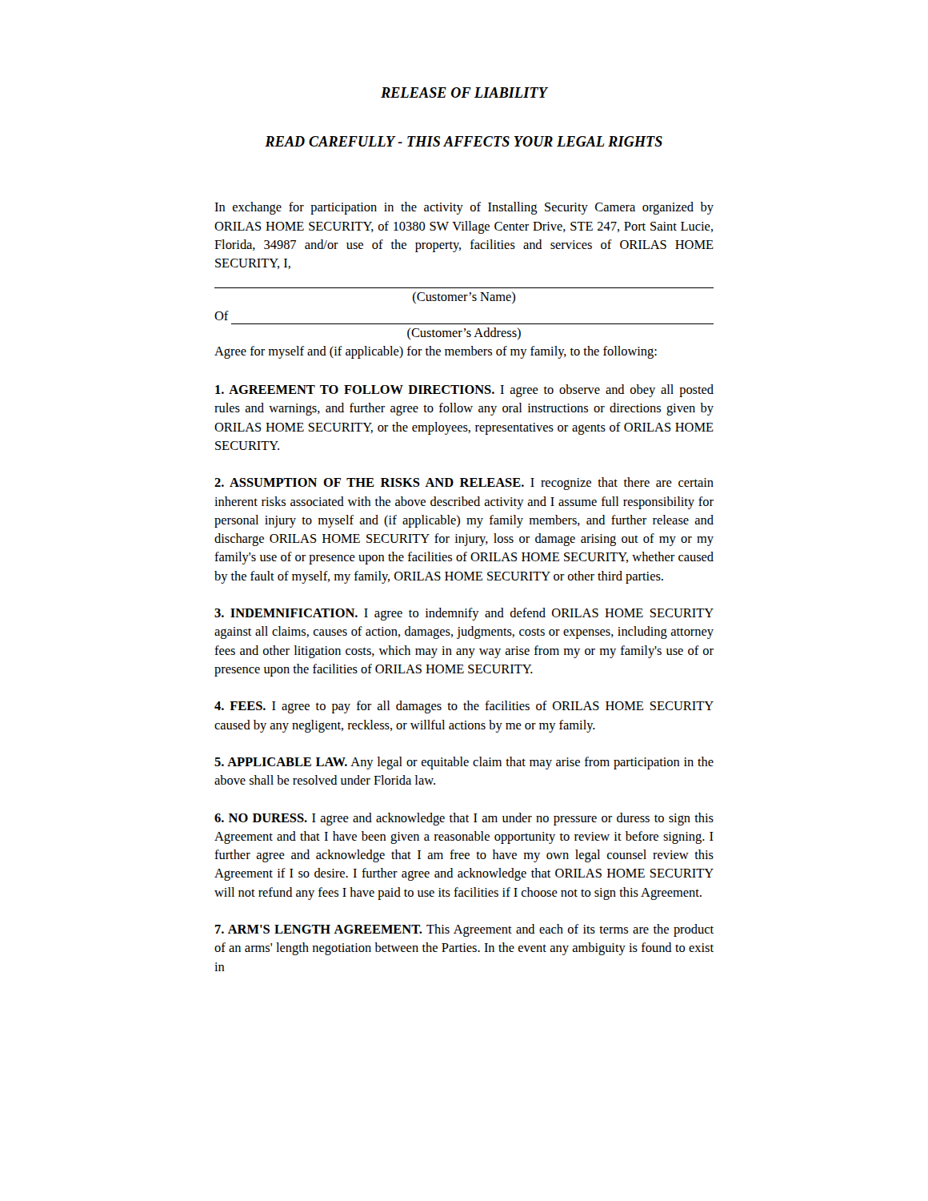RELEASE OF LIABILITY
READ CAREFULLY - THIS AFFECTS YOUR LEGAL RIGHTS
In exchange for participation in the activity of Installing Security Camera organized by ORILAS HOME SECURITY, of 10380 SW Village Center Drive, STE 247, Port Saint Lucie, Florida, 34987 and/or use of the property, facilities and services of ORILAS HOME SECURITY, I,
(Customer’s Name)
Of
(Customer’s Address)
Agree for myself and (if applicable) for the members of my family, to the following:
1. AGREEMENT TO FOLLOW DIRECTIONS. I agree to observe and obey all posted rules and warnings, and further agree to follow any oral instructions or directions given by ORILAS HOME SECURITY, or the employees, representatives or agents of ORILAS HOME SECURITY.
2. ASSUMPTION OF THE RISKS AND RELEASE. I recognize that there are certain inherent risks associated with the above described activity and I assume full responsibility for personal injury to myself and (if applicable) my family members, and further release and discharge ORILAS HOME SECURITY for injury, loss or damage arising out of my or my family's use of or presence upon the facilities of ORILAS HOME SECURITY, whether caused by the fault of myself, my family, ORILAS HOME SECURITY or other third parties.
3. INDEMNIFICATION. I agree to indemnify and defend ORILAS HOME SECURITY against all claims, causes of action, damages, judgments, costs or expenses, including attorney fees and other litigation costs, which may in any way arise from my or my family's use of or presence upon the facilities of ORILAS HOME SECURITY.
4. FEES. I agree to pay for all damages to the facilities of ORILAS HOME SECURITY caused by any negligent, reckless, or willful actions by me or my family.
5. APPLICABLE LAW. Any legal or equitable claim that may arise from participation in the above shall be resolved under Florida law.
6. NO DURESS. I agree and acknowledge that I am under no pressure or duress to sign this Agreement and that I have been given a reasonable opportunity to review it before signing. I further agree and acknowledge that I am free to have my own legal counsel review this Agreement if I so desire. I further agree and acknowledge that ORILAS HOME SECURITY will not refund any fees I have paid to use its facilities if I choose not to sign this Agreement.
7. ARM'S LENGTH AGREEMENT. This Agreement and each of its terms are the product of an arms' length negotiation between the Parties. In the event any ambiguity is found to exist in